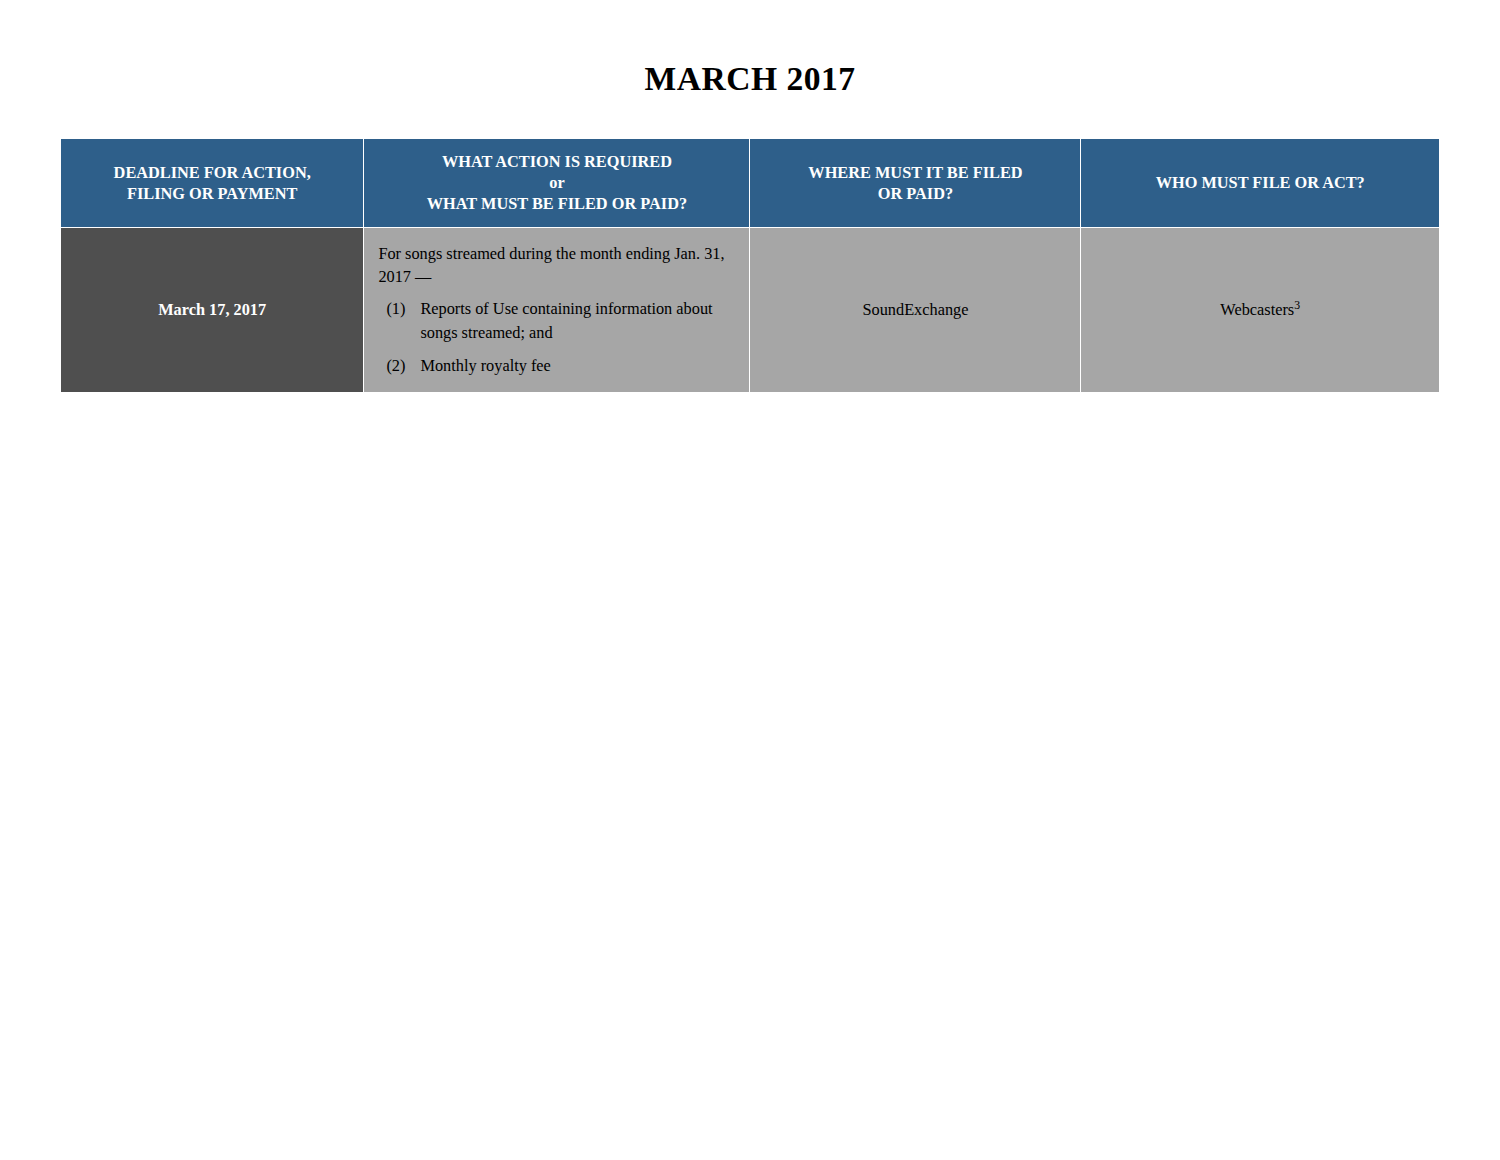MARCH 2017
| DEADLINE FOR ACTION, FILING OR PAYMENT | WHAT ACTION IS REQUIRED or WHAT MUST BE FILED OR PAID? | WHERE MUST IT BE FILED OR PAID? | WHO MUST FILE OR ACT? |
| --- | --- | --- | --- |
| March 17, 2017 | For songs streamed during the month ending Jan. 31, 2017 — (1) Reports of Use containing information about songs streamed; and (2) Monthly royalty fee | SoundExchange | Webcasters 3 |